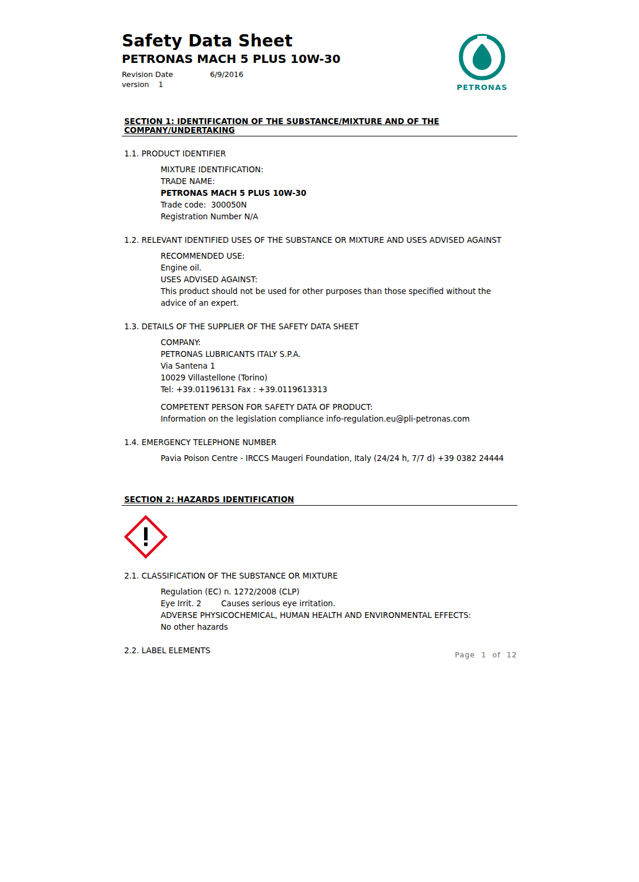Safety Data Sheet
PETRONAS MACH 5 PLUS 10W-30
Revision Date 6/9/2016
version 1
PETRONAS
SECTION 1: IDENTIFICATION OF THE SUBSTANCE/MIXTURE AND OF THE COMPANY/UNDERTAKING
1.1. PRODUCT IDENTIFIER
MIXTURE IDENTIFICATION:
TRADE NAME:
PETRONAS MACH 5 PLUS 10W-30
Trade code: 300050N
Registration Number N/A
1.2. RELEVANT IDENTIFIED USES OF THE SUBSTANCE OR MIXTURE AND USES ADVISED AGAINST
RECOMMENDED USE:
Engine oil.
USES ADVISED AGAINST:
This product should not be used for other purposes than those specified without the advice of an expert.
1.3. DETAILS OF THE SUPPLIER OF THE SAFETY DATA SHEET
COMPANY:
PETRONAS LUBRICANTS ITALY S.P.A.
Via Santena 1
10029 Villastellone (Torino)
Tel: +39.01196131 Fax : +39.0119613313
COMPETENT PERSON FOR SAFETY DATA OF PRODUCT:
Information on the legislation compliance info-regulation.eu@pli-petronas.com
1.4. EMERGENCY TELEPHONE NUMBER
Pavia Poison Centre - IRCCS Maugeri Foundation, Italy (24/24 h, 7/7 d) +39 0382 24444
SECTION 2: HAZARDS IDENTIFICATION
2.1. CLASSIFICATION OF THE SUBSTANCE OR MIXTURE
Regulation (EC) n. 1272/2008 (CLP)
Eye Irrit. 2 Causes serious eye irritation.
ADVERSE PHYSICOCHEMICAL, HUMAN HEALTH AND ENVIRONMENTAL EFFECTS:
No other hazards
2.2. LABEL ELEMENTS
Page 1 of 12